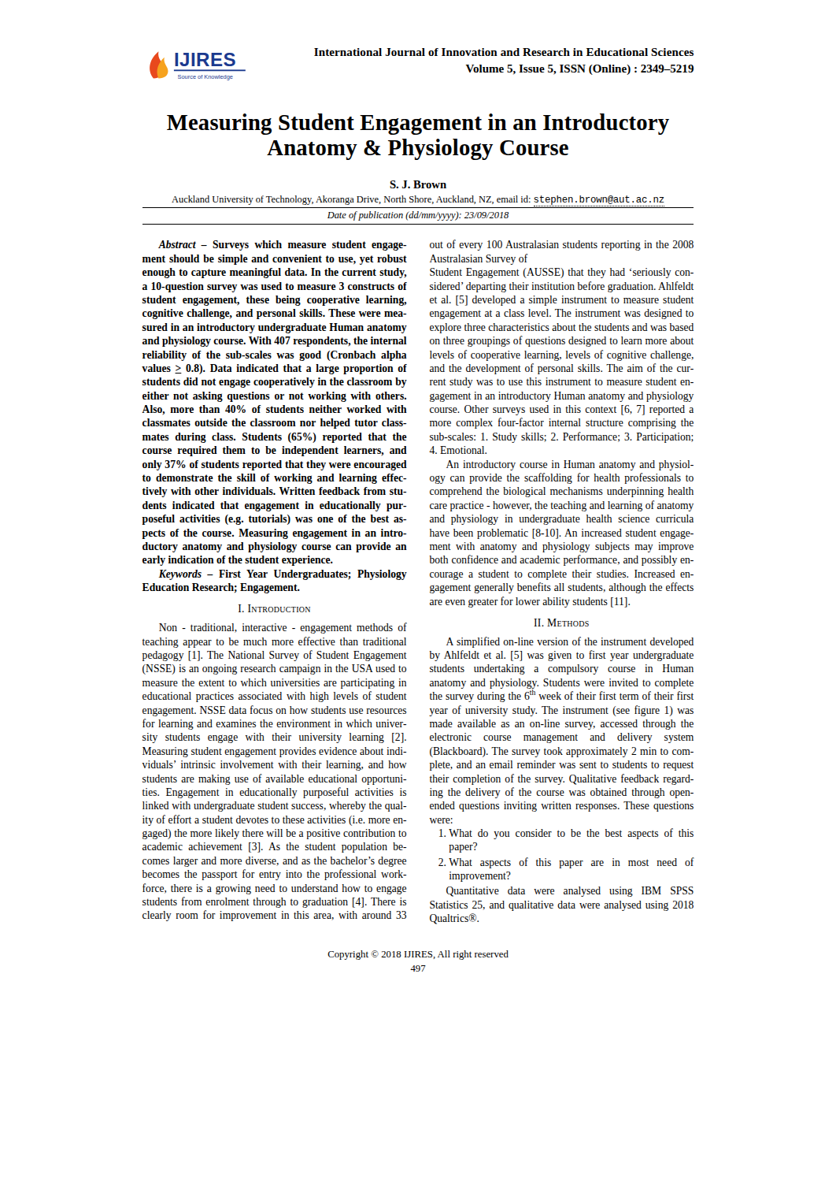IJIRES Source of Knowledge
International Journal of Innovation and Research in Educational Sciences
Volume 5, Issue 5, ISSN (Online) : 2349–5219
Measuring Student Engagement in an Introductory
Anatomy & Physiology Course
S. J. Brown
Auckland University of Technology, Akoranga Drive, North Shore, Auckland, NZ, email id: stephen.brown@aut.ac.nz
Date of publication (dd/mm/yyyy): 23/09/2018
Abstract – Surveys which measure student engagement should be simple and convenient to use, yet robust enough to capture meaningful data. In the current study, a 10-question survey was used to measure 3 constructs of student engagement, these being cooperative learning, cognitive challenge, and personal skills. These were measured in an introductory undergraduate Human anatomy and physiology course. With 407 respondents, the internal reliability of the sub-scales was good (Cronbach alpha values > 0.8). Data indicated that a large proportion of students did not engage cooperatively in the classroom by either not asking questions or not working with others. Also, more than 40% of students neither worked with classmates outside the classroom nor helped tutor classmates during class. Students (65%) reported that the course required them to be independent learners, and only 37% of students reported that they were encouraged to demonstrate the skill of working and learning effectively with other individuals. Written feedback from students indicated that engagement in educationally purposeful activities (e.g. tutorials) was one of the best aspects of the course. Measuring engagement in an introductory anatomy and physiology course can provide an early indication of the student experience.
Keywords – First Year Undergraduates; Physiology Education Research; Engagement.
I. Introduction
Non - traditional, interactive - engagement methods of teaching appear to be much more effective than traditional pedagogy [1]. The National Survey of Student Engagement (NSSE) is an ongoing research campaign in the USA used to measure the extent to which universities are participating in educational practices associated with high levels of student engagement. NSSE data focus on how students use resources for learning and examines the environment in which university students engage with their university learning [2]. Measuring student engagement provides evidence about individuals’ intrinsic involvement with their learning, and how students are making use of available educational opportunities. Engagement in educationally purposeful activities is linked with undergraduate student success, whereby the quality of effort a student devotes to these activities (i.e. more engaged) the more likely there will be a positive contribution to academic achievement [3]. As the student population becomes larger and more diverse, and as the bachelor’s degree becomes the passport for entry into the professional workforce, there is a growing need to understand how to engage students from enrolment through to graduation [4]. There is clearly room for improvement in this area, with around 33 out of every 100 Australasian students reporting in the 2008 Australasian Survey of
Student Engagement (AUSSE) that they had ‘seriously considered’ departing their institution before graduation. Ahlfeldt et al. [5] developed a simple instrument to measure student engagement at a class level. The instrument was designed to explore three characteristics about the students and was based on three groupings of questions designed to learn more about levels of cooperative learning, levels of cognitive challenge, and the development of personal skills. The aim of the current study was to use this instrument to measure student engagement in an introductory Human anatomy and physiology course. Other surveys used in this context [6, 7] reported a more complex four-factor internal structure comprising the sub-scales: 1. Study skills; 2. Performance; 3. Participation; 4. Emotional.
An introductory course in Human anatomy and physiology can provide the scaffolding for health professionals to comprehend the biological mechanisms underpinning health care practice - however, the teaching and learning of anatomy and physiology in undergraduate health science curricula have been problematic [8-10]. An increased student engagement with anatomy and physiology subjects may improve both confidence and academic performance, and possibly encourage a student to complete their studies. Increased engagement generally benefits all students, although the effects are even greater for lower ability students [11].
II. Methods
A simplified on-line version of the instrument developed by Ahlfeldt et al. [5] was given to first year undergraduate students undertaking a compulsory course in Human anatomy and physiology. Students were invited to complete the survey during the 6th week of their first term of their first year of university study. The instrument (see figure 1) was made available as an on-line survey, accessed through the electronic course management and delivery system (Blackboard). The survey took approximately 2 min to complete, and an email reminder was sent to students to request their completion of the survey. Qualitative feedback regarding the delivery of the course was obtained through open-ended questions inviting written responses. These questions were:
What do you consider to be the best aspects of this paper?
What aspects of this paper are in most need of improvement?
Quantitative data were analysed using IBM SPSS Statistics 25, and qualitative data were analysed using 2018 Qualtrics®.
Copyright © 2018 IJIRES, All right reserved
497